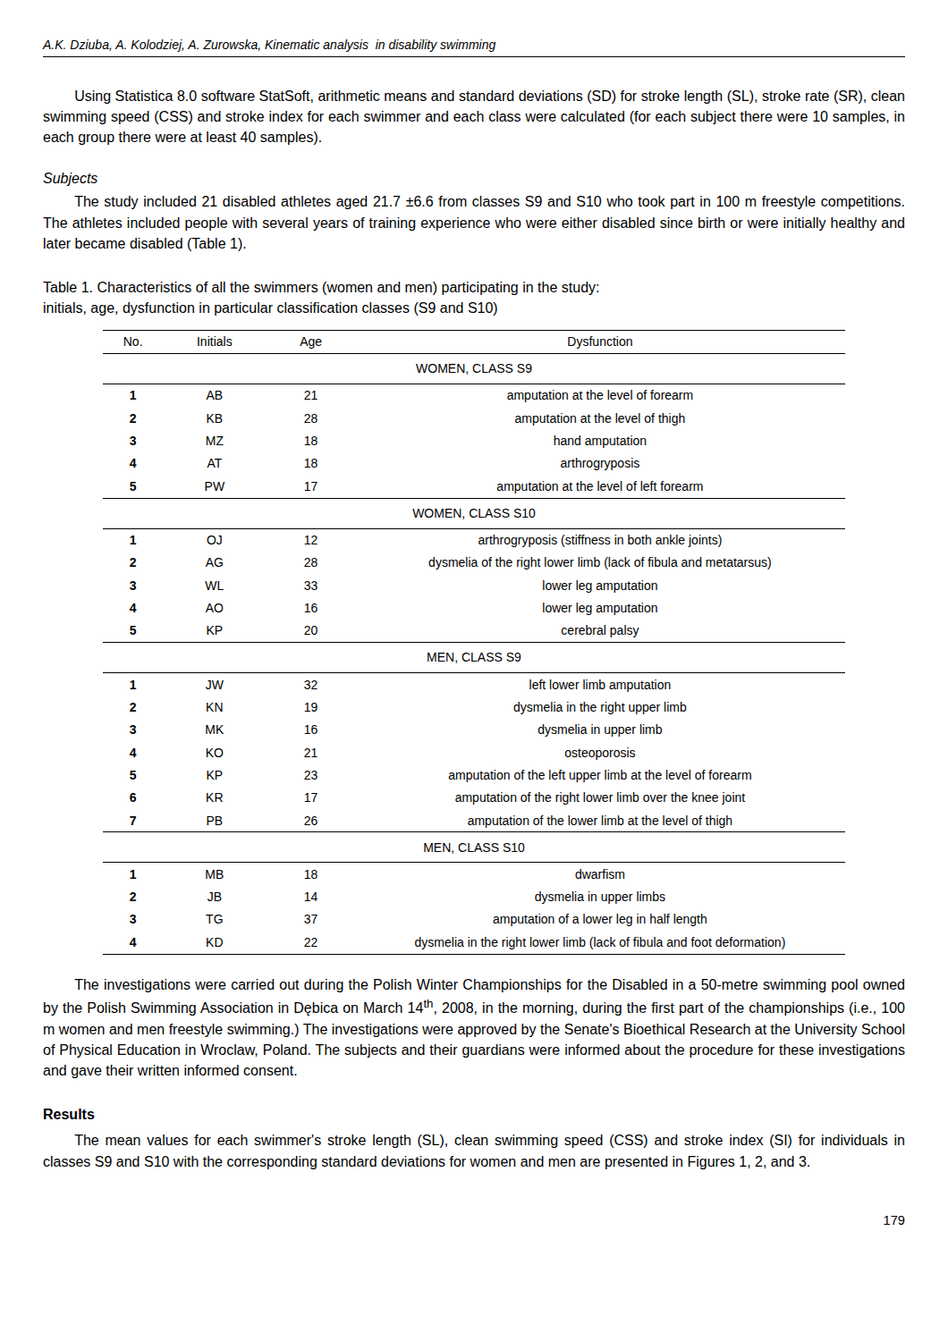A.K. Dziuba, A. Kolodziej, A. Zurowska, Kinematic analysis in disability swimming
Using Statistica 8.0 software StatSoft, arithmetic means and standard deviations (SD) for stroke length (SL), stroke rate (SR), clean swimming speed (CSS) and stroke index for each swimmer and each class were calculated (for each subject there were 10 samples, in each group there were at least 40 samples).
Subjects
The study included 21 disabled athletes aged 21.7 ±6.6 from classes S9 and S10 who took part in 100 m freestyle competitions. The athletes included people with several years of training experience who were either disabled since birth or were initially healthy and later became disabled (Table 1).
Table 1. Characteristics of all the swimmers (women and men) participating in the study:
initials, age, dysfunction in particular classification classes (S9 and S10)
| No. | Initials | Age | Dysfunction |
| --- | --- | --- | --- |
| WOMEN, CLASS S9 |
| 1 | AB | 21 | amputation at the level of forearm |
| 2 | KB | 28 | amputation at the level of thigh |
| 3 | MZ | 18 | hand amputation |
| 4 | AT | 18 | arthrogryposis |
| 5 | PW | 17 | amputation at the level of left forearm |
| WOMEN, CLASS S10 |
| 1 | OJ | 12 | arthrogryposis (stiffness in both ankle joints) |
| 2 | AG | 28 | dysmelia of the right lower limb (lack of fibula and metatarsus) |
| 3 | WL | 33 | lower leg amputation |
| 4 | AO | 16 | lower leg amputation |
| 5 | KP | 20 | cerebral palsy |
| MEN, CLASS S9 |
| 1 | JW | 32 | left lower limb amputation |
| 2 | KN | 19 | dysmelia in the right upper limb |
| 3 | MK | 16 | dysmelia in upper limb |
| 4 | KO | 21 | osteoporosis |
| 5 | KP | 23 | amputation of the left upper limb at the level of forearm |
| 6 | KR | 17 | amputation of the right lower limb over the knee joint |
| 7 | PB | 26 | amputation of the lower limb at the level of thigh |
| MEN, CLASS S10 |
| 1 | MB | 18 | dwarfism |
| 2 | JB | 14 | dysmelia in upper limbs |
| 3 | TG | 37 | amputation of a lower leg in half length |
| 4 | KD | 22 | dysmelia in the right lower limb (lack of fibula and foot deformation) |
The investigations were carried out during the Polish Winter Championships for the Disabled in a 50-metre swimming pool owned by the Polish Swimming Association in Dębica on March 14th, 2008, in the morning, during the first part of the championships (i.e., 100 m women and men freestyle swimming.) The investigations were approved by the Senate's Bioethical Research at the University School of Physical Education in Wroclaw, Poland. The subjects and their guardians were informed about the procedure for these investigations and gave their written informed consent.
Results
The mean values for each swimmer's stroke length (SL), clean swimming speed (CSS) and stroke index (SI) for individuals in classes S9 and S10 with the corresponding standard deviations for women and men are presented in Figures 1, 2, and 3.
179